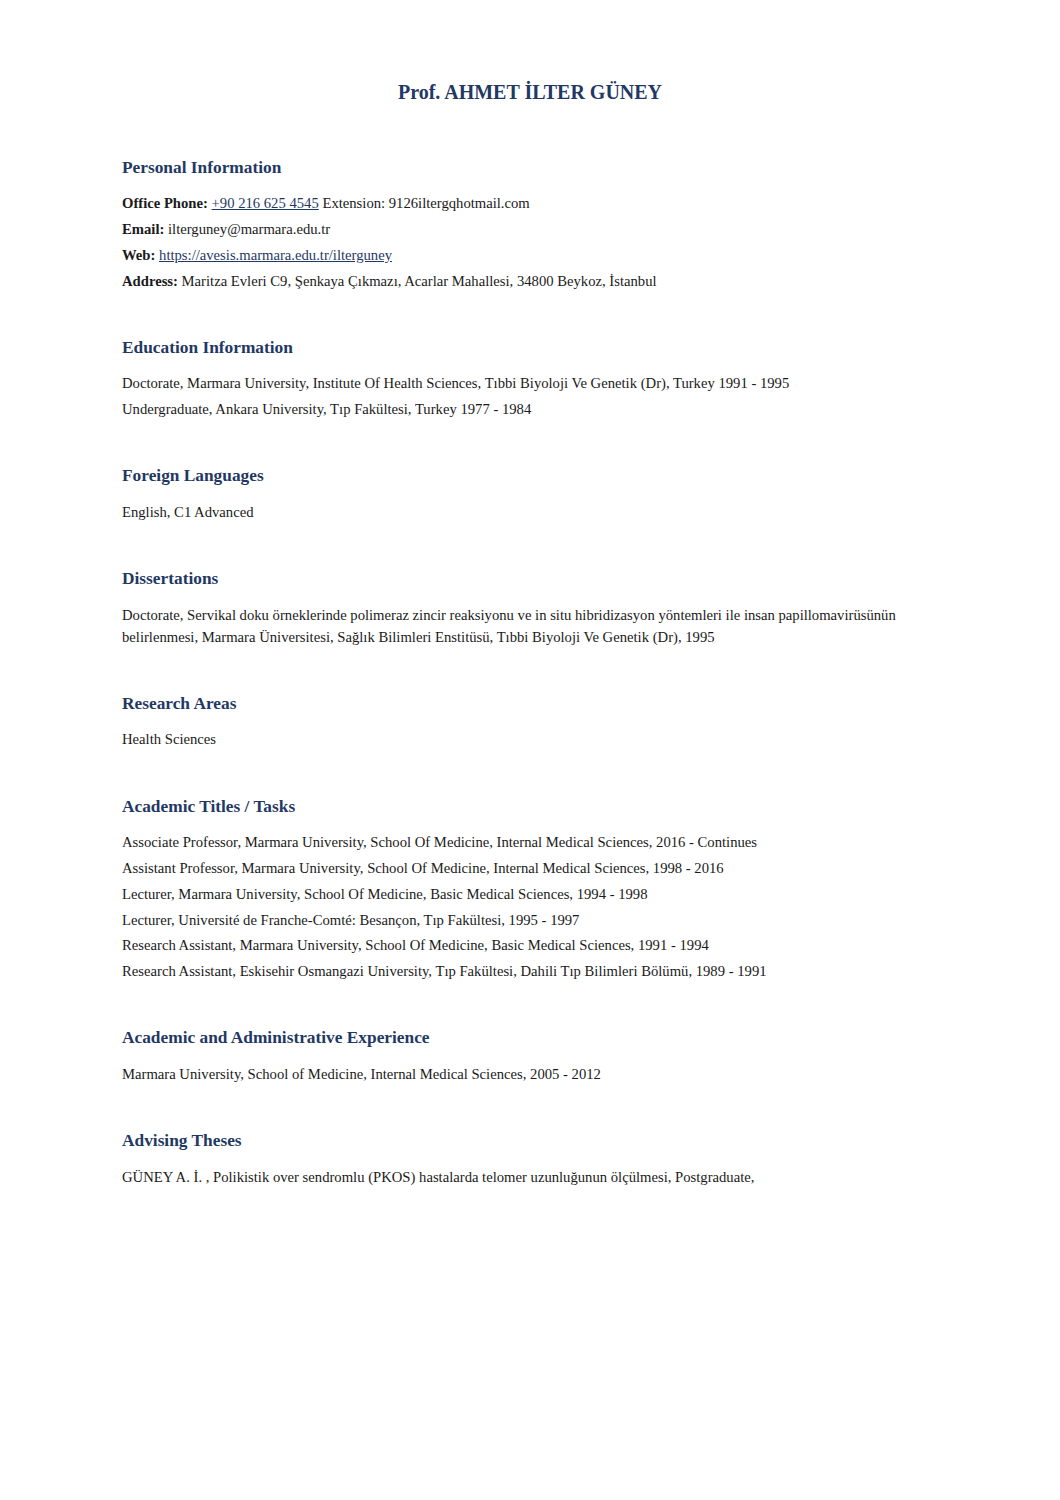Prof. AHMET İLTER GÜNEY
Personal Information
Office Phone: +90 216 625 4545 Extension: 9126iltergqhotmail.com
Email: ilterguney@marmara.edu.tr
Web: https://avesis.marmara.edu.tr/ilterguney
Address: Maritza Evleri C9, Şenkaya Çıkmazı, Acarlar Mahallesi, 34800 Beykoz, İstanbul
Education Information
Doctorate, Marmara University, Institute Of Health Sciences, Tıbbi Biyoloji Ve Genetik (Dr), Turkey 1991 - 1995
Undergraduate, Ankara University, Tıp Fakültesi, Turkey 1977 - 1984
Foreign Languages
English, C1 Advanced
Dissertations
Doctorate, Servikal doku örneklerinde polimeraz zincir reaksiyonu ve in situ hibridizasyon yöntemleri ile insan papillomavirüsünün belirlenmesi, Marmara Üniversitesi, Sağlık Bilimleri Enstitüsü, Tıbbi Biyoloji Ve Genetik (Dr), 1995
Research Areas
Health Sciences
Academic Titles / Tasks
Associate Professor, Marmara University, School Of Medicine, Internal Medical Sciences, 2016 - Continues
Assistant Professor, Marmara University, School Of Medicine, Internal Medical Sciences, 1998 - 2016
Lecturer, Marmara University, School Of Medicine, Basic Medical Sciences, 1994 - 1998
Lecturer, Université de Franche-Comté: Besançon, Tıp Fakültesi, 1995 - 1997
Research Assistant, Marmara University, School Of Medicine, Basic Medical Sciences, 1991 - 1994
Research Assistant, Eskisehir Osmangazi University, Tıp Fakültesi, Dahili Tıp Bilimleri Bölümü, 1989 - 1991
Academic and Administrative Experience
Marmara University, School of Medicine, Internal Medical Sciences, 2005 - 2012
Advising Theses
GÜNEY A. İ. , Polikistik over sendromlu (PKOS) hastalarda telomer uzunluğunun ölçülmesi, Postgraduate,